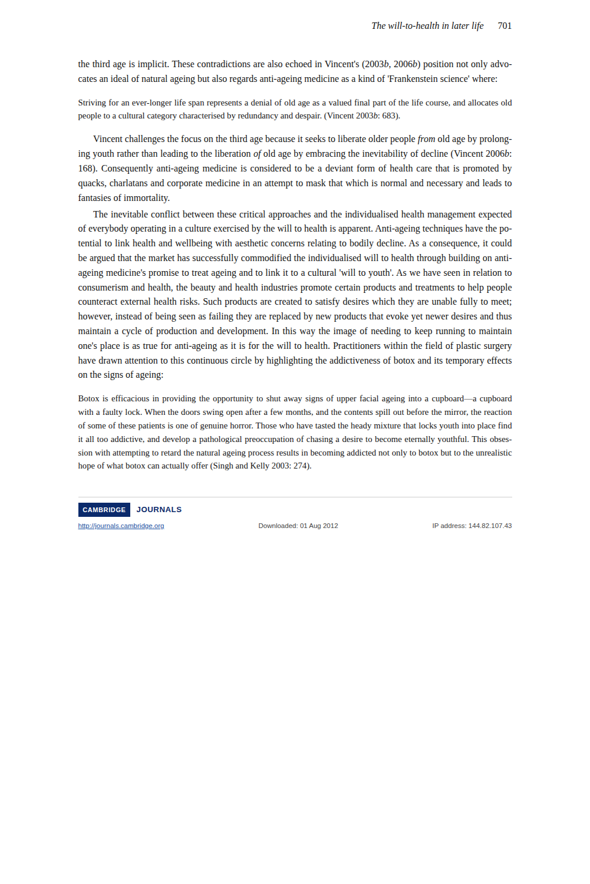The will-to-health in later life701
the third age is implicit. These contradictions are also echoed in Vincent's (2003b, 2006b) position not only advocates an ideal of natural ageing but also regards anti-ageing medicine as a kind of 'Frankenstein science' where:
Striving for an ever-longer life span represents a denial of old age as a valued final part of the life course, and allocates old people to a cultural category characterised by redundancy and despair. (Vincent 2003b: 683).
Vincent challenges the focus on the third age because it seeks to liberate older people from old age by prolonging youth rather than leading to the liberation of old age by embracing the inevitability of decline (Vincent 2006b: 168). Consequently anti-ageing medicine is considered to be a deviant form of health care that is promoted by quacks, charlatans and corporate medicine in an attempt to mask that which is normal and necessary and leads to fantasies of immortality.
The inevitable conflict between these critical approaches and the individualised health management expected of everybody operating in a culture exercised by the will to health is apparent. Anti-ageing techniques have the potential to link health and wellbeing with aesthetic concerns relating to bodily decline. As a consequence, it could be argued that the market has successfully commodified the individualised will to health through building on anti-ageing medicine's promise to treat ageing and to link it to a cultural 'will to youth'. As we have seen in relation to consumerism and health, the beauty and health industries promote certain products and treatments to help people counteract external health risks. Such products are created to satisfy desires which they are unable fully to meet; however, instead of being seen as failing they are replaced by new products that evoke yet newer desires and thus maintain a cycle of production and development. In this way the image of needing to keep running to maintain one's place is as true for anti-ageing as it is for the will to health. Practitioners within the field of plastic surgery have drawn attention to this continuous circle by highlighting the addictiveness of botox and its temporary effects on the signs of ageing:
Botox is efficacious in providing the opportunity to shut away signs of upper facial ageing into a cupboard—a cupboard with a faulty lock. When the doors swing open after a few months, and the contents spill out before the mirror, the reaction of some of these patients is one of genuine horror. Those who have tasted the heady mixture that locks youth into place find it all too addictive, and develop a pathological preoccupation of chasing a desire to become eternally youthful. This obsession with attempting to retard the natural ageing process results in becoming addicted not only to botox but to the unrealistic hope of what botox can actually offer (Singh and Kelly 2003: 274).
CAMBRIDGE JOURNALS
http://journals.cambridge.org Downloaded: 01 Aug 2012 IP address: 144.82.107.43